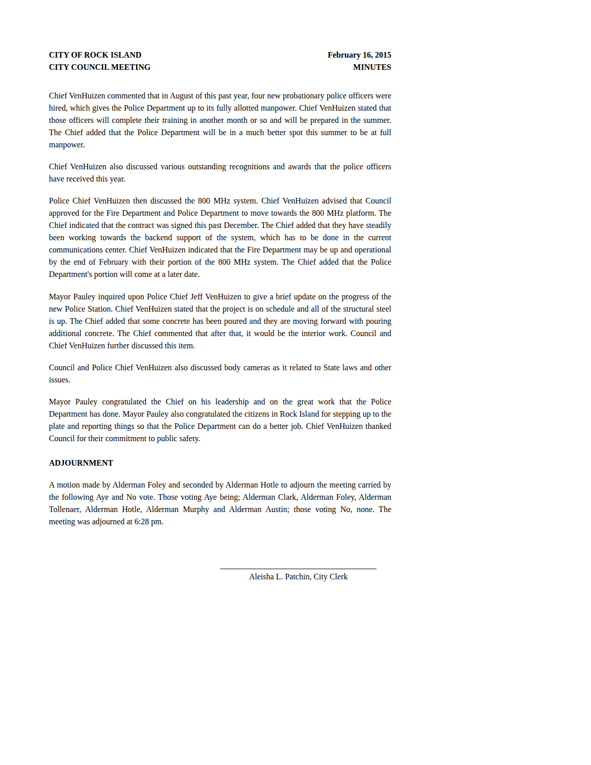| CITY OF ROCK ISLAND | February 16, 2015 |
| CITY COUNCIL MEETING | MINUTES |
Chief VenHuizen commented that in August of this past year, four new probationary police officers were hired, which gives the Police Department up to its fully allotted manpower. Chief VenHuizen stated that those officers will complete their training in another month or so and will be prepared in the summer. The Chief added that the Police Department will be in a much better spot this summer to be at full manpower.
Chief VenHuizen also discussed various outstanding recognitions and awards that the police officers have received this year.
Police Chief VenHuizen then discussed the 800 MHz system. Chief VenHuizen advised that Council approved for the Fire Department and Police Department to move towards the 800 MHz platform. The Chief indicated that the contract was signed this past December. The Chief added that they have steadily been working towards the backend support of the system, which has to be done in the current communications center. Chief VenHuizen indicated that the Fire Department may be up and operational by the end of February with their portion of the 800 MHz system. The Chief added that the Police Department's portion will come at a later date.
Mayor Pauley inquired upon Police Chief Jeff VenHuizen to give a brief update on the progress of the new Police Station. Chief VenHuizen stated that the project is on schedule and all of the structural steel is up. The Chief added that some concrete has been poured and they are moving forward with pouring additional concrete. The Chief commented that after that, it would be the interior work. Council and Chief VenHuizen further discussed this item.
Council and Police Chief VenHuizen also discussed body cameras as it related to State laws and other issues.
Mayor Pauley congratulated the Chief on his leadership and on the great work that the Police Department has done. Mayor Pauley also congratulated the citizens in Rock Island for stepping up to the plate and reporting things so that the Police Department can do a better job. Chief VenHuizen thanked Council for their commitment to public safety.
ADJOURNMENT
A motion made by Alderman Foley and seconded by Alderman Hotle to adjourn the meeting carried by the following Aye and No vote. Those voting Aye being; Alderman Clark, Alderman Foley, Alderman Tollenaer, Alderman Hotle, Alderman Murphy and Alderman Austin; those voting No, none. The meeting was adjourned at 6:28 pm.
Aleisha L. Patchin, City Clerk